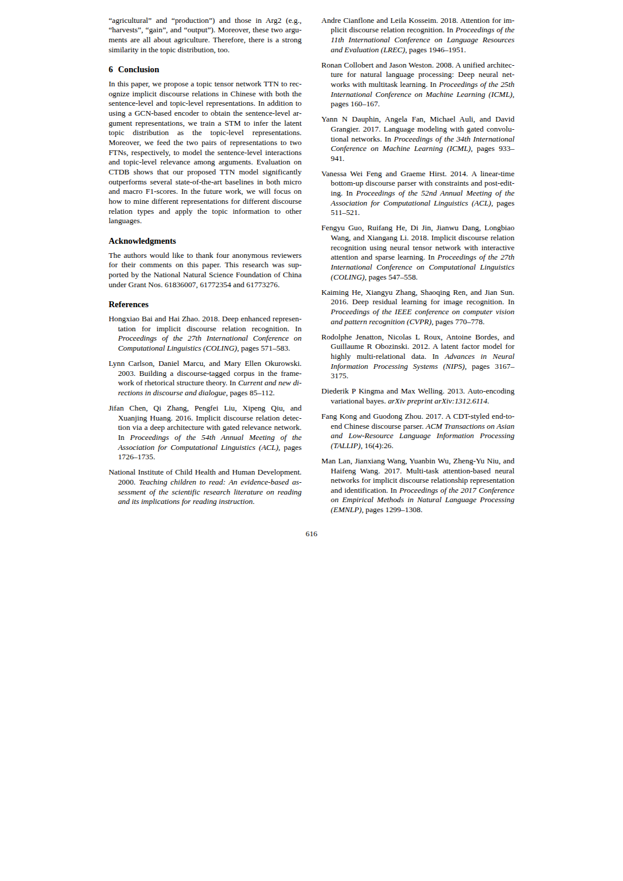“agricultural” and “production”) and those in Arg2 (e.g., “harvests”, “gain”, and “output”). Moreover, these two arguments are all about agriculture. Therefore, there is a strong similarity in the topic distribution, too.
6 Conclusion
In this paper, we propose a topic tensor network TTN to recognize implicit discourse relations in Chinese with both the sentence-level and topic-level representations. In addition to using a GCN-based encoder to obtain the sentence-level argument representations, we train a STM to infer the latent topic distribution as the topic-level representations. Moreover, we feed the two pairs of representations to two FTNs, respectively, to model the sentence-level interactions and topic-level relevance among arguments. Evaluation on CTDB shows that our proposed TTN model significantly outperforms several state-of-the-art baselines in both micro and macro F1-scores. In the future work, we will focus on how to mine different representations for different discourse relation types and apply the topic information to other languages.
Acknowledgments
The authors would like to thank four anonymous reviewers for their comments on this paper. This research was supported by the National Natural Science Foundation of China under Grant Nos. 61836007, 61772354 and 61773276.
References
Hongxiao Bai and Hai Zhao. 2018. Deep enhanced representation for implicit discourse relation recognition. In Proceedings of the 27th International Conference on Computational Linguistics (COLING), pages 571–583.
Lynn Carlson, Daniel Marcu, and Mary Ellen Okurowski. 2003. Building a discourse-tagged corpus in the framework of rhetorical structure theory. In Current and new directions in discourse and dialogue, pages 85–112.
Jifan Chen, Qi Zhang, Pengfei Liu, Xipeng Qiu, and Xuanjing Huang. 2016. Implicit discourse relation detection via a deep architecture with gated relevance network. In Proceedings of the 54th Annual Meeting of the Association for Computational Linguistics (ACL), pages 1726–1735.
National Institute of Child Health and Human Development. 2000. Teaching children to read: An evidence-based assessment of the scientific research literature on reading and its implications for reading instruction.
Andre Cianflone and Leila Kosseim. 2018. Attention for implicit discourse relation recognition. In Proceedings of the 11th International Conference on Language Resources and Evaluation (LREC), pages 1946–1951.
Ronan Collobert and Jason Weston. 2008. A unified architecture for natural language processing: Deep neural networks with multitask learning. In Proceedings of the 25th International Conference on Machine Learning (ICML), pages 160–167.
Yann N Dauphin, Angela Fan, Michael Auli, and David Grangier. 2017. Language modeling with gated convolutional networks. In Proceedings of the 34th International Conference on Machine Learning (ICML), pages 933–941.
Vanessa Wei Feng and Graeme Hirst. 2014. A linear-time bottom-up discourse parser with constraints and post-editing. In Proceedings of the 52nd Annual Meeting of the Association for Computational Linguistics (ACL), pages 511–521.
Fengyu Guo, Ruifang He, Di Jin, Jianwu Dang, Longbiao Wang, and Xiangang Li. 2018. Implicit discourse relation recognition using neural tensor network with interactive attention and sparse learning. In Proceedings of the 27th International Conference on Computational Linguistics (COLING), pages 547–558.
Kaiming He, Xiangyu Zhang, Shaoqing Ren, and Jian Sun. 2016. Deep residual learning for image recognition. In Proceedings of the IEEE conference on computer vision and pattern recognition (CVPR), pages 770–778.
Rodolphe Jenatton, Nicolas L Roux, Antoine Bordes, and Guillaume R Obozinski. 2012. A latent factor model for highly multi-relational data. In Advances in Neural Information Processing Systems (NIPS), pages 3167–3175.
Diederik P Kingma and Max Welling. 2013. Auto-encoding variational bayes. arXiv preprint arXiv:1312.6114.
Fang Kong and Guodong Zhou. 2017. A CDT-styled end-to-end Chinese discourse parser. ACM Transactions on Asian and Low-Resource Language Information Processing (TALLIP), 16(4):26.
Man Lan, Jianxiang Wang, Yuanbin Wu, Zheng-Yu Niu, and Haifeng Wang. 2017. Multi-task attention-based neural networks for implicit discourse relationship representation and identification. In Proceedings of the 2017 Conference on Empirical Methods in Natural Language Processing (EMNLP), pages 1299–1308.
616